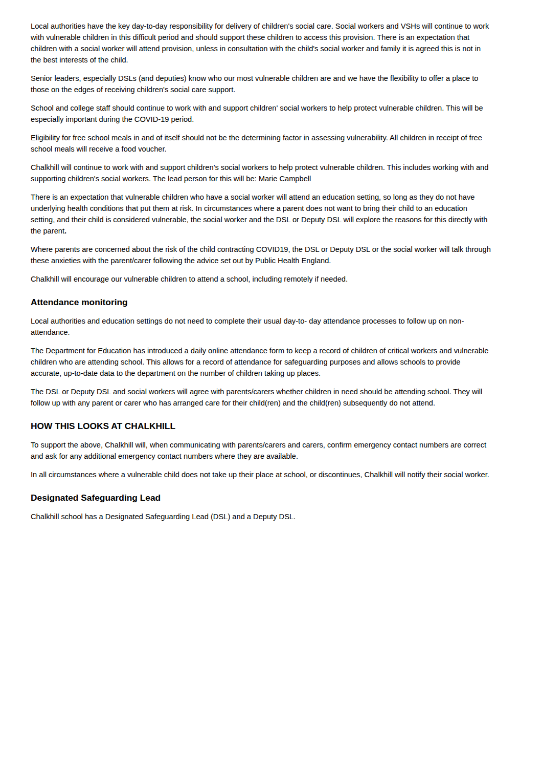Local authorities have the key day-to-day responsibility for delivery of children's social care. Social workers and VSHs will continue to work with vulnerable children in this difficult period and should support these children to access this provision. There is an expectation that children with a social worker will attend provision, unless in consultation with the child's social worker and family it is agreed this is not in the best interests of the child.
Senior leaders, especially DSLs (and deputies) know who our most vulnerable children are and we have the flexibility to offer a place to those on the edges of receiving children's social care support.
School and college staff should continue to work with and support children' social workers to help protect vulnerable children. This will be especially important during the COVID-19 period.
Eligibility for free school meals in and of itself should not be the determining factor in assessing vulnerability. All children in receipt of free school meals will receive a food voucher.
Chalkhill will continue to work with and support children's social workers to help protect vulnerable children. This includes working with and supporting children's social workers. The lead person for this will be: Marie Campbell
There is an expectation that vulnerable children who have a social worker will attend an education setting, so long as they do not have underlying health conditions that put them at risk. In circumstances where a parent does not want to bring their child to an education setting, and their child is considered vulnerable, the social worker and the DSL or Deputy DSL will explore the reasons for this directly with the parent.
Where parents are concerned about the risk of the child contracting COVID19, the DSL or Deputy DSL or the social worker will talk through these anxieties with the parent/carer following the advice set out by Public Health England.
Chalkhill will encourage our vulnerable children to attend a school, including remotely if needed.
Attendance monitoring
Local authorities and education settings do not need to complete their usual day-to- day attendance processes to follow up on non-attendance.
The Department for Education has introduced a daily online attendance form to keep a record of children of critical workers and vulnerable children who are attending school. This allows for a record of attendance for safeguarding purposes and allows schools to provide accurate, up-to-date data to the department on the number of children taking up places.
The DSL or Deputy DSL and social workers will agree with parents/carers whether children in need should be attending school. They will follow up with any parent or carer who has arranged care for their child(ren) and the child(ren) subsequently do not attend.
HOW THIS LOOKS AT CHALKHILL
To support the above, Chalkhill will, when communicating with parents/carers and carers, confirm emergency contact numbers are correct and ask for any additional emergency contact numbers where they are available.
In all circumstances where a vulnerable child does not take up their place at school, or discontinues, Chalkhill will notify their social worker.
Designated Safeguarding Lead
Chalkhill school has a Designated Safeguarding Lead (DSL) and a Deputy DSL.